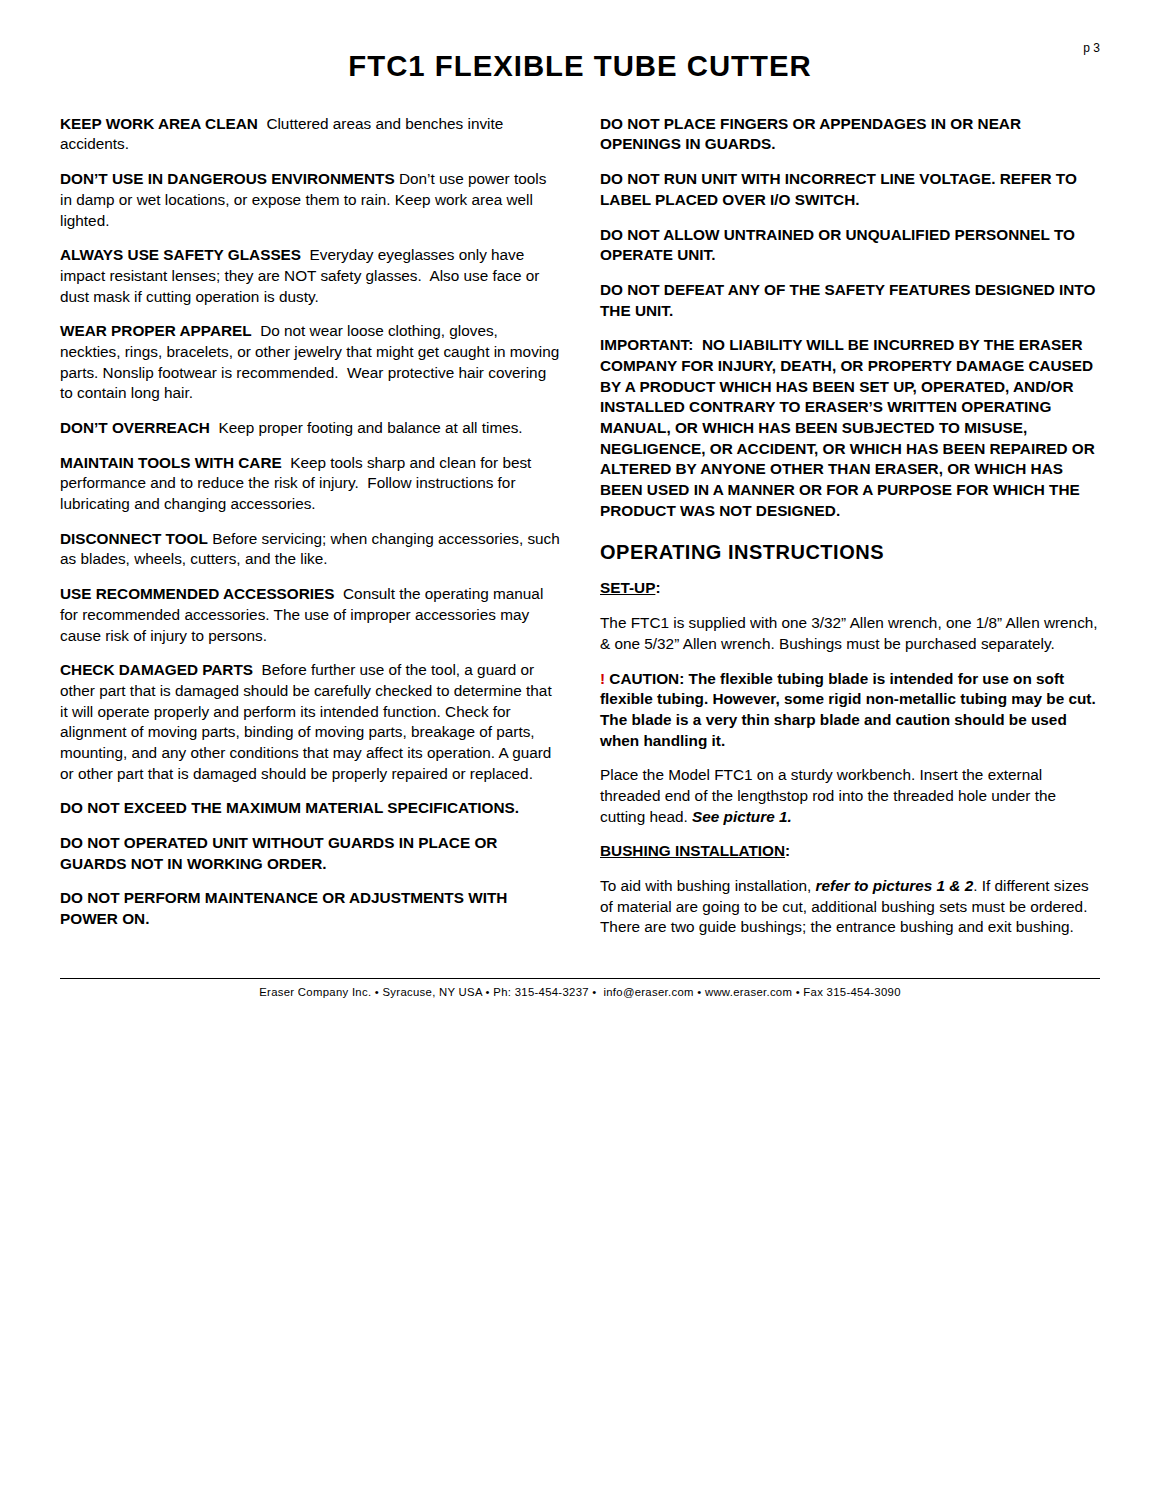p 3
FTC1 FLEXIBLE TUBE CUTTER
KEEP WORK AREA CLEAN Cluttered areas and benches invite accidents.
DON’T USE IN DANGEROUS ENVIRONMENTS Don’t use power tools in damp or wet locations, or expose them to rain. Keep work area well lighted.
ALWAYS USE SAFETY GLASSES Everyday eyeglasses only have impact resistant lenses; they are NOT safety glasses. Also use face or dust mask if cutting operation is dusty.
WEAR PROPER APPAREL Do not wear loose clothing, gloves, neckties, rings, bracelets, or other jewelry that might get caught in moving parts. Nonslip footwear is recommended. Wear protective hair covering to contain long hair.
DON’T OVERREACH Keep proper footing and balance at all times.
MAINTAIN TOOLS WITH CARE Keep tools sharp and clean for best performance and to reduce the risk of injury. Follow instructions for lubricating and changing accessories.
DISCONNECT TOOL Before servicing; when changing accessories, such as blades, wheels, cutters, and the like.
USE RECOMMENDED ACCESSORIES Consult the operating manual for recommended accessories. The use of improper accessories may cause risk of injury to persons.
CHECK DAMAGED PARTS Before further use of the tool, a guard or other part that is damaged should be carefully checked to determine that it will operate properly and perform its intended function. Check for alignment of moving parts, binding of moving parts, breakage of parts, mounting, and any other conditions that may affect its operation. A guard or other part that is damaged should be properly repaired or replaced.
DO NOT EXCEED THE MAXIMUM MATERIAL SPECIFICATIONS.
DO NOT OPERATED UNIT WITHOUT GUARDS IN PLACE OR GUARDS NOT IN WORKING ORDER.
DO NOT PERFORM MAINTENANCE OR ADJUSTMENTS WITH POWER ON.
DO NOT PLACE FINGERS OR APPENDAGES IN OR NEAR OPENINGS IN GUARDS.
DO NOT RUN UNIT WITH INCORRECT LINE VOLTAGE. REFER TO LABEL PLACED OVER I/O SWITCH.
DO NOT ALLOW UNTRAINED OR UNQUALIFIED PERSONNEL TO OPERATE UNIT.
DO NOT DEFEAT ANY OF THE SAFETY FEATURES DESIGNED INTO THE UNIT.
IMPORTANT: NO LIABILITY WILL BE INCURRED BY THE ERASER COMPANY FOR INJURY, DEATH, OR PROPERTY DAMAGE CAUSED BY A PRODUCT WHICH HAS BEEN SET UP, OPERATED, AND/OR INSTALLED CONTRARY TO ERASER’S WRITTEN OPERATING MANUAL, OR WHICH HAS BEEN SUBJECTED TO MISUSE, NEGLIGENCE, OR ACCIDENT, OR WHICH HAS BEEN REPAIRED OR ALTERED BY ANYONE OTHER THAN ERASER, OR WHICH HAS BEEN USED IN A MANNER OR FOR A PURPOSE FOR WHICH THE PRODUCT WAS NOT DESIGNED.
OPERATING INSTRUCTIONS
SET-UP
:
The FTC1 is supplied with one 3/32” Allen wrench, one 1/8” Allen wrench, & one 5/32” Allen wrench. Bushings must be purchased separately.
! CAUTION: The flexible tubing blade is intended for use on soft flexible tubing. However, some rigid non-metallic tubing may be cut. The blade is a very thin sharp blade and caution should be used when handling it.
Place the Model FTC1 on a sturdy workbench. Insert the external threaded end of the lengthstop rod into the threaded hole under the cutting head. See picture 1.
BUSHING INSTALLATION
:
To aid with bushing installation, refer to pictures 1 & 2. If different sizes of material are going to be cut, additional bushing sets must be ordered. There are two guide bushings; the entrance bushing and exit bushing.
Eraser Company Inc. • Syracuse, NY USA • Ph: 315-454-3237 • info@eraser.com • www.eraser.com • Fax 315-454-3090